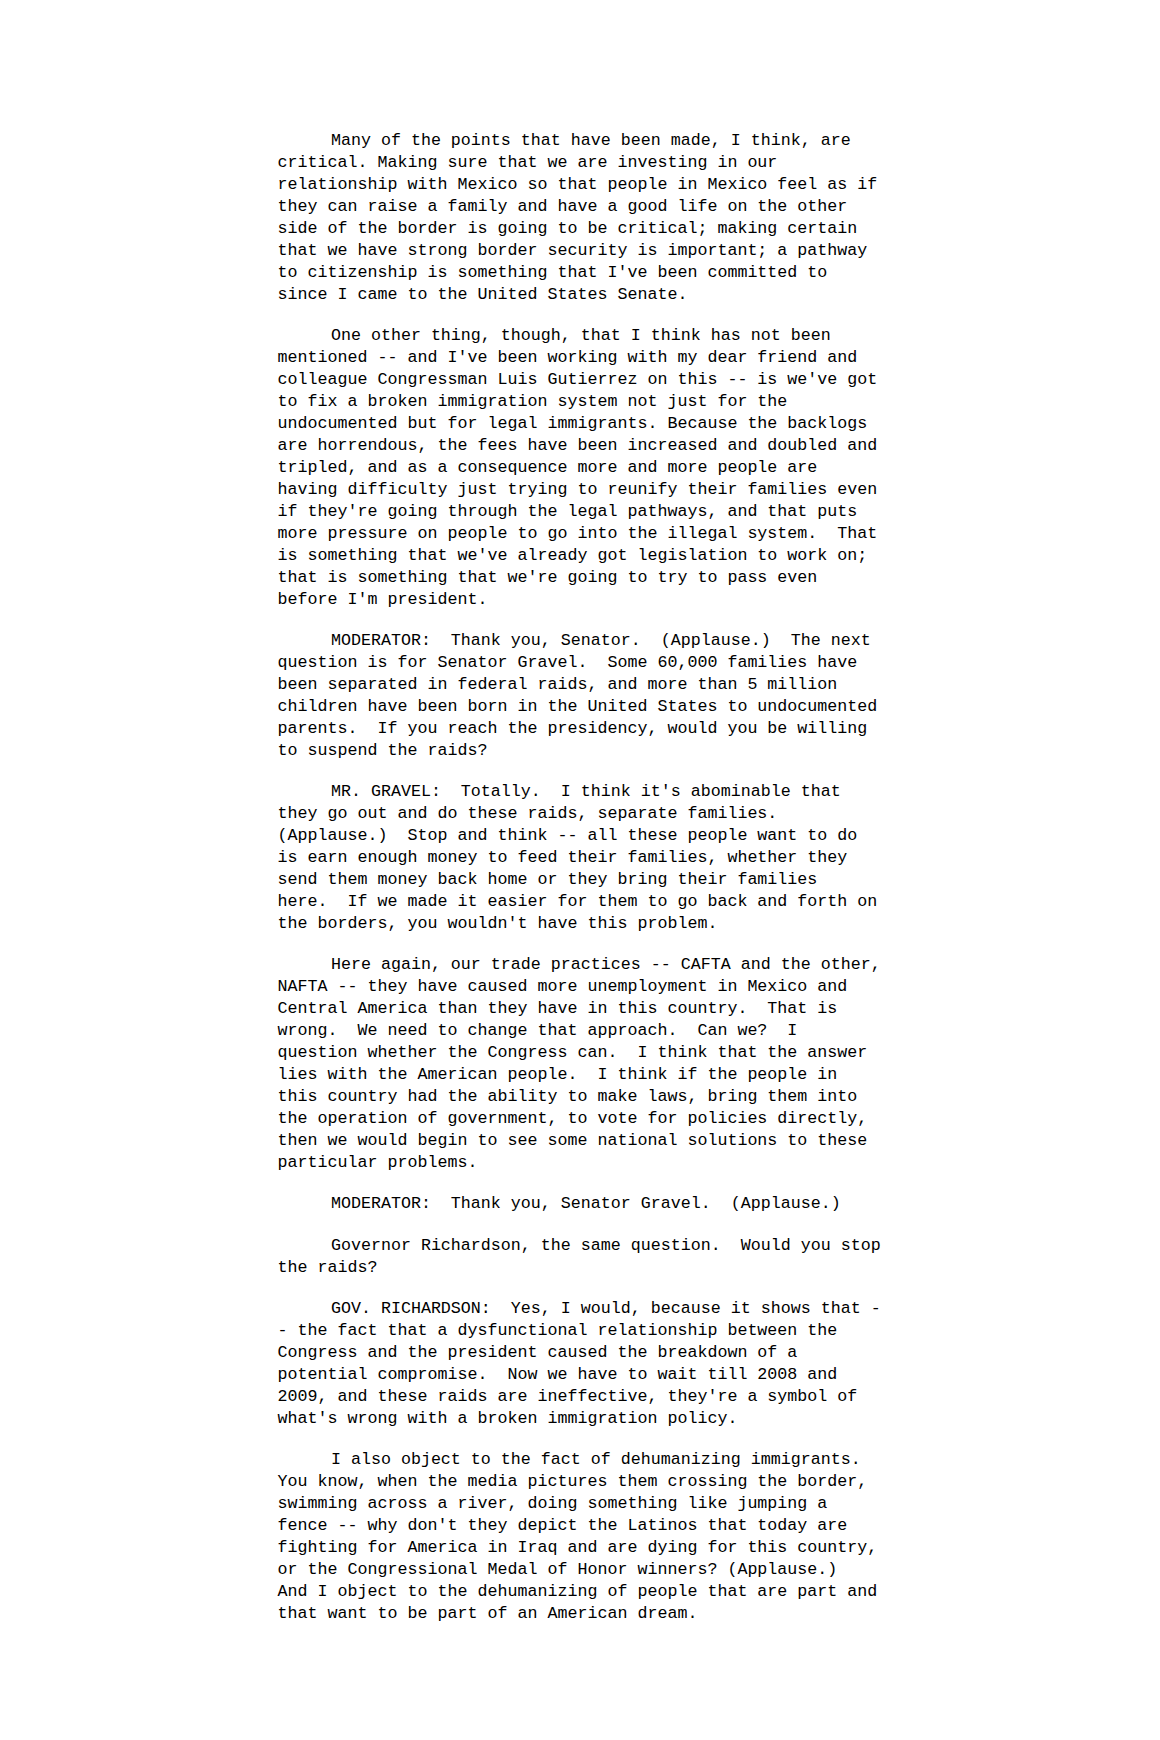Many of the points that have been made, I think, are critical. Making sure that we are investing in our relationship with Mexico so that people in Mexico feel as if they can raise a family and have a good life on the other side of the border is going to be critical; making certain that we have strong border security is important; a pathway to citizenship is something that I've been committed to since I came to the United States Senate.
One other thing, though, that I think has not been mentioned -- and I've been working with my dear friend and colleague Congressman Luis Gutierrez on this -- is we've got to fix a broken immigration system not just for the undocumented but for legal immigrants. Because the backlogs are horrendous, the fees have been increased and doubled and tripled, and as a consequence more and more people are having difficulty just trying to reunify their families even if they're going through the legal pathways, and that puts more pressure on people to go into the illegal system. That is something that we've already got legislation to work on; that is something that we're going to try to pass even before I'm president.
MODERATOR: Thank you, Senator. (Applause.) The next question is for Senator Gravel. Some 60,000 families have been separated in federal raids, and more than 5 million children have been born in the United States to undocumented parents. If you reach the presidency, would you be willing to suspend the raids?
MR. GRAVEL: Totally. I think it's abominable that they go out and do these raids, separate families. (Applause.) Stop and think -- all these people want to do is earn enough money to feed their families, whether they send them money back home or they bring their families here. If we made it easier for them to go back and forth on the borders, you wouldn't have this problem.
Here again, our trade practices -- CAFTA and the other, NAFTA -- they have caused more unemployment in Mexico and Central America than they have in this country. That is wrong. We need to change that approach. Can we? I question whether the Congress can. I think that the answer lies with the American people. I think if the people in this country had the ability to make laws, bring them into the operation of government, to vote for policies directly, then we would begin to see some national solutions to these particular problems.
MODERATOR: Thank you, Senator Gravel. (Applause.)
Governor Richardson, the same question. Would you stop the raids?
GOV. RICHARDSON: Yes, I would, because it shows that -- the fact that a dysfunctional relationship between the Congress and the president caused the breakdown of a potential compromise. Now we have to wait till 2008 and 2009, and these raids are ineffective, they're a symbol of what's wrong with a broken immigration policy.
I also object to the fact of dehumanizing immigrants. You know, when the media pictures them crossing the border, swimming across a river, doing something like jumping a fence -- why don't they depict the Latinos that today are fighting for America in Iraq and are dying for this country, or the Congressional Medal of Honor winners? (Applause.) And I object to the dehumanizing of people that are part and that want to be part of an American dream.